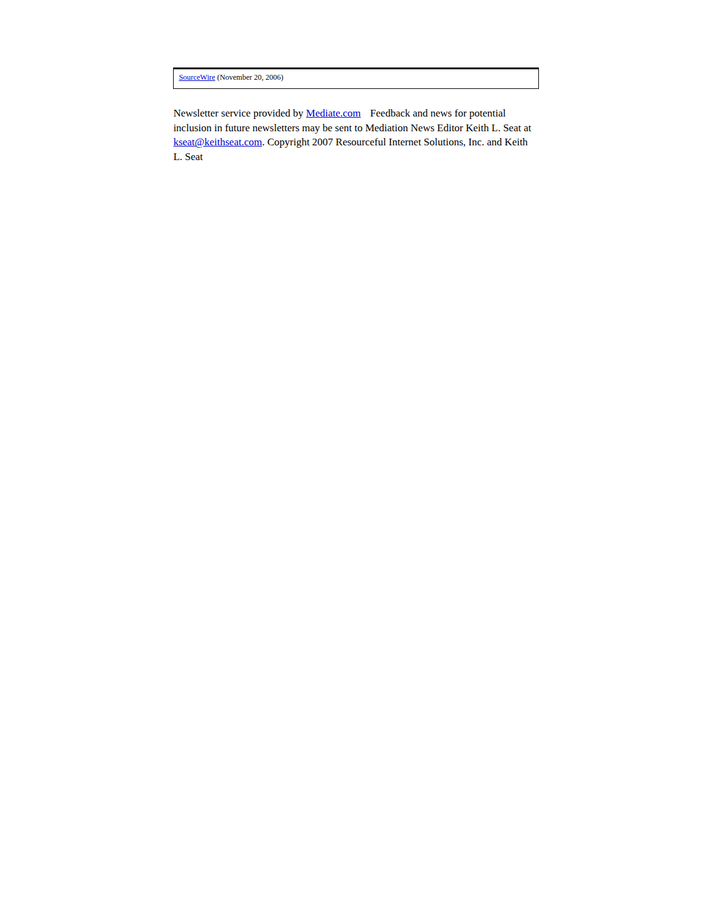SourceWire (November 20, 2006)
Newsletter service provided by Mediate.com Feedback and news for potential inclusion in future newsletters may be sent to Mediation News Editor Keith L. Seat at kseat@keithseat.com. Copyright 2007 Resourceful Internet Solutions, Inc. and Keith L. Seat